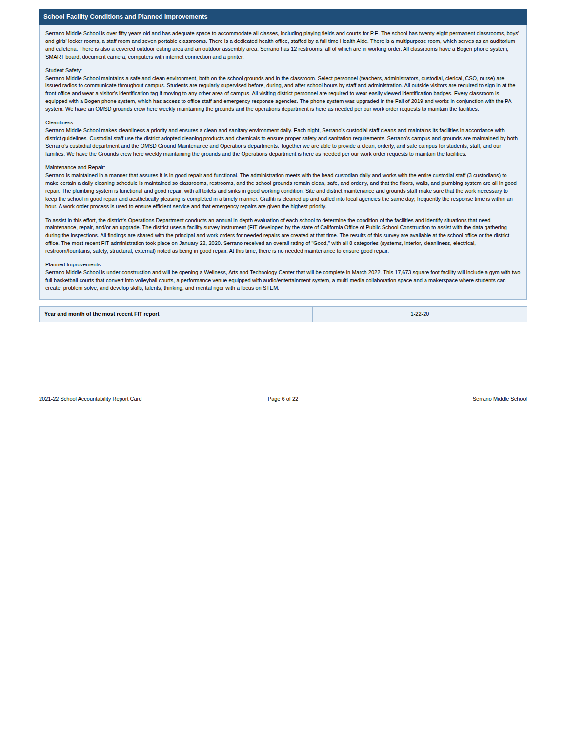School Facility Conditions and Planned Improvements
Serrano Middle School is over fifty years old and has adequate space to accommodate all classes, including playing fields and courts for P.E. The school has twenty-eight permanent classrooms, boys' and girls' locker rooms, a staff room and seven portable classrooms. There is a dedicated health office, staffed by a full time Health Aide. There is a multipurpose room, which serves as an auditorium and cafeteria. There is also a covered outdoor eating area and an outdoor assembly area. Serrano has 12 restrooms, all of which are in working order. All classrooms have a Bogen phone system, SMART board, document camera, computers with internet connection and a printer.
Student Safety:
Serrano Middle School maintains a safe and clean environment, both on the school grounds and in the classroom. Select personnel (teachers, administrators, custodial, clerical, CSO, nurse) are issued radios to communicate throughout campus. Students are regularly supervised before, during, and after school hours by staff and administration. All outside visitors are required to sign in at the front office and wear a visitor's identification tag if moving to any other area of campus. All visiting district personnel are required to wear easily viewed identification badges. Every classroom is equipped with a Bogen phone system, which has access to office staff and emergency response agencies. The phone system was upgraded in the Fall of 2019 and works in conjunction with the PA system. We have an OMSD grounds crew here weekly maintaining the grounds and the operations department is here as needed per our work order requests to maintain the facilities.
Cleanliness:
Serrano Middle School makes cleanliness a priority and ensures a clean and sanitary environment daily. Each night, Serrano's custodial staff cleans and maintains its facilities in accordance with district guidelines. Custodial staff use the district adopted cleaning products and chemicals to ensure proper safety and sanitation requirements. Serrano's campus and grounds are maintained by both Serrano's custodial department and the OMSD Ground Maintenance and Operations departments. Together we are able to provide a clean, orderly, and safe campus for students, staff, and our families. We have the Grounds crew here weekly maintaining the grounds and the Operations department is here as needed per our work order requests to maintain the facilities.
Maintenance and Repair:
Serrano is maintained in a manner that assures it is in good repair and functional. The administration meets with the head custodian daily and works with the entire custodial staff (3 custodians) to make certain a daily cleaning schedule is maintained so classrooms, restrooms, and the school grounds remain clean, safe, and orderly, and that the floors, walls, and plumbing system are all in good repair. The plumbing system is functional and good repair, with all toilets and sinks in good working condition. Site and district maintenance and grounds staff make sure that the work necessary to keep the school in good repair and aesthetically pleasing is completed in a timely manner. Graffiti is cleaned up and called into local agencies the same day; frequently the response time is within an hour. A work order process is used to ensure efficient service and that emergency repairs are given the highest priority.
To assist in this effort, the district's Operations Department conducts an annual in-depth evaluation of each school to determine the condition of the facilities and identify situations that need maintenance, repair, and/or an upgrade. The district uses a facility survey instrument (FIT developed by the state of California Office of Public School Construction to assist with the data gathering during the inspections. All findings are shared with the principal and work orders for needed repairs are created at that time. The results of this survey are available at the school office or the district office. The most recent FIT administration took place on January 22, 2020. Serrano received an overall rating of "Good," with all 8 categories (systems, interior, cleanliness, electrical, restroom/fountains, safety, structural, external) noted as being in good repair. At this time, there is no needed maintenance to ensure good repair.
Planned Improvements:
Serrano Middle School is under construction and will be opening a Wellness, Arts and Technology Center that will be complete in March 2022. This 17,673 square foot facility will include a gym with two full basketball courts that convert into volleyball courts, a performance venue equipped with audio/entertainment system, a multi-media collaboration space and a makerspace where students can create, problem solve, and develop skills, talents, thinking, and mental rigor with a focus on STEM.
Year and month of the most recent FIT report
1-22-20
2021-22 School Accountability Report Card
Page 6 of 22
Serrano Middle School